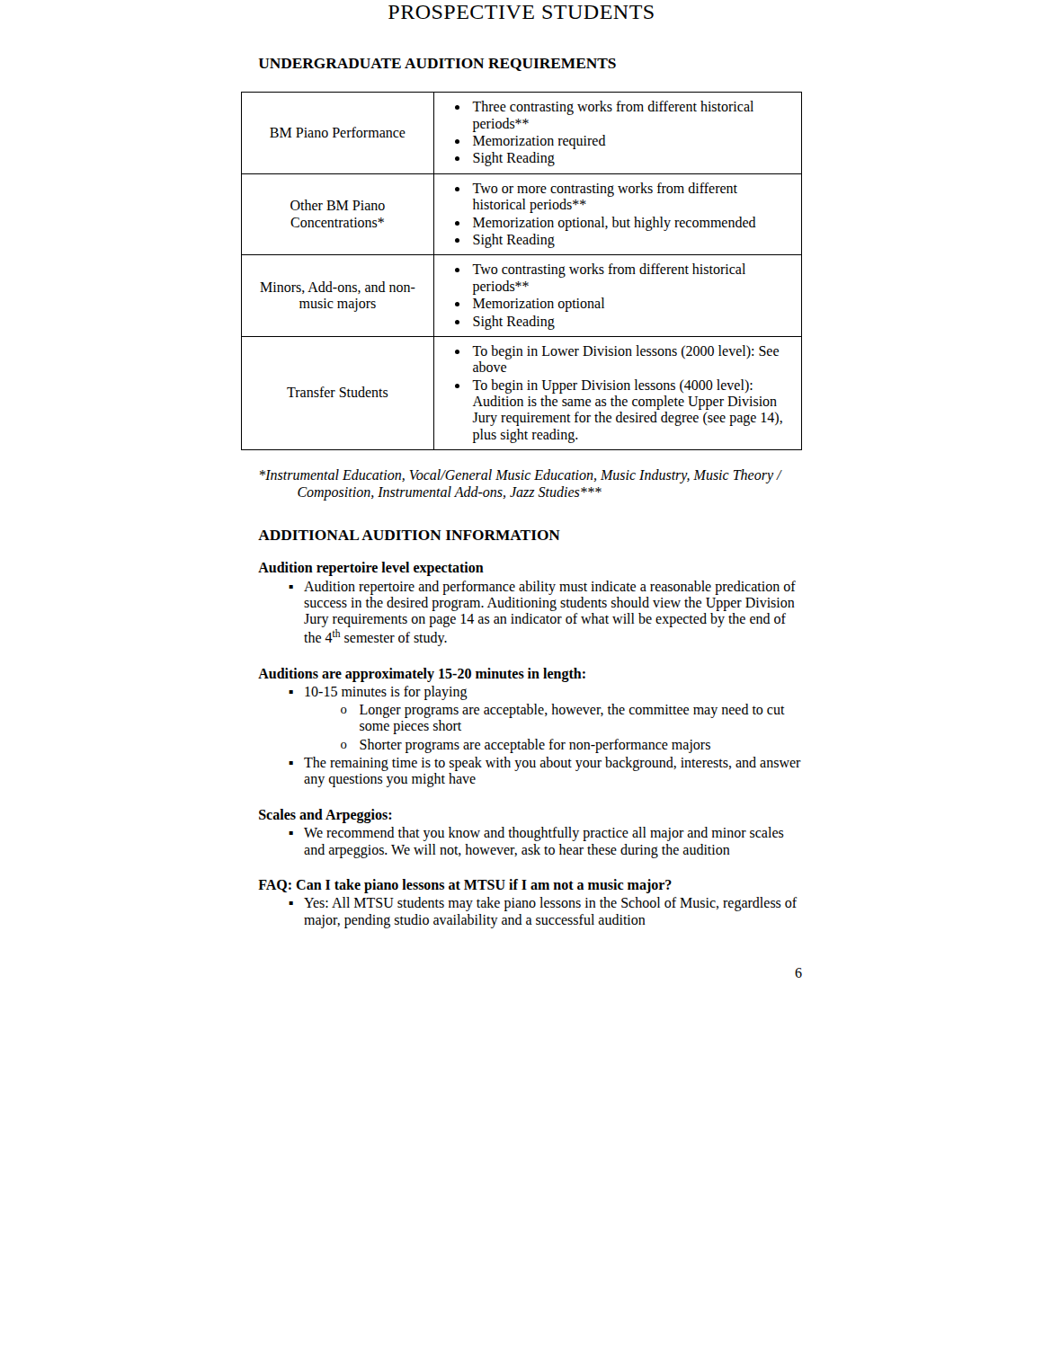PROSPECTIVE STUDENTS
UNDERGRADUATE AUDITION REQUIREMENTS
| BM Piano Performance | Three contrasting works from different historical periods** Memorization required Sight Reading |
| Other BM Piano Concentrations* | Two or more contrasting works from different historical periods** Memorization optional, but highly recommended Sight Reading |
| Minors, Add-ons, and non-music majors | Two contrasting works from different historical periods** Memorization optional Sight Reading |
| Transfer Students | To begin in Lower Division lessons (2000 level): See above To begin in Upper Division lessons (4000 level): Audition is the same as the complete Upper Division Jury requirement for the desired degree (see page 14), plus sight reading. |
*Instrumental Education, Vocal/General Music Education, Music Industry, Music Theory / Composition, Instrumental Add-ons, Jazz Studies***
ADDITIONAL AUDITION INFORMATION
Audition repertoire level expectation
Audition repertoire and performance ability must indicate a reasonable predication of success in the desired program. Auditioning students should view the Upper Division Jury requirements on page 14 as an indicator of what will be expected by the end of the 4th semester of study.
Auditions are approximately 15-20 minutes in length:
10-15 minutes is for playing
Longer programs are acceptable, however, the committee may need to cut some pieces short
Shorter programs are acceptable for non-performance majors
The remaining time is to speak with you about your background, interests, and answer any questions you might have
Scales and Arpeggios:
We recommend that you know and thoughtfully practice all major and minor scales and arpeggios. We will not, however, ask to hear these during the audition
FAQ: Can I take piano lessons at MTSU if I am not a music major?
Yes: All MTSU students may take piano lessons in the School of Music, regardless of major, pending studio availability and a successful audition
6